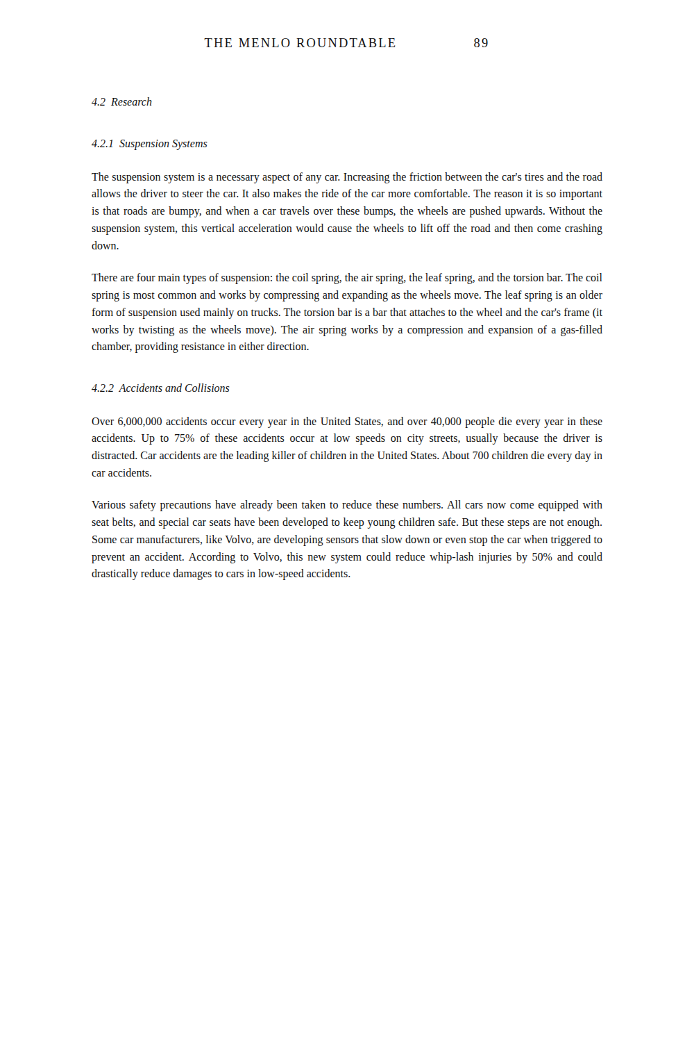The Menlo Roundtable 89
4.2 Research
4.2.1 Suspension Systems
The suspension system is a necessary aspect of any car. Increasing the friction between the car's tires and the road allows the driver to steer the car. It also makes the ride of the car more comfortable. The reason it is so important is that roads are bumpy, and when a car travels over these bumps, the wheels are pushed upwards. Without the suspension system, this vertical acceleration would cause the wheels to lift off the road and then come crashing down.
There are four main types of suspension: the coil spring, the air spring, the leaf spring, and the torsion bar. The coil spring is most common and works by compressing and expanding as the wheels move. The leaf spring is an older form of suspension used mainly on trucks. The torsion bar is a bar that attaches to the wheel and the car's frame (it works by twisting as the wheels move). The air spring works by a compression and expansion of a gas-filled chamber, providing resistance in either direction.
4.2.2 Accidents and Collisions
Over 6,000,000 accidents occur every year in the United States, and over 40,000 people die every year in these accidents. Up to 75% of these accidents occur at low speeds on city streets, usually because the driver is distracted. Car accidents are the leading killer of children in the United States. About 700 children die every day in car accidents.
Various safety precautions have already been taken to reduce these numbers. All cars now come equipped with seat belts, and special car seats have been developed to keep young children safe. But these steps are not enough. Some car manufacturers, like Volvo, are developing sensors that slow down or even stop the car when triggered to prevent an accident. According to Volvo, this new system could reduce whip-lash injuries by 50% and could drastically reduce damages to cars in low-speed accidents.